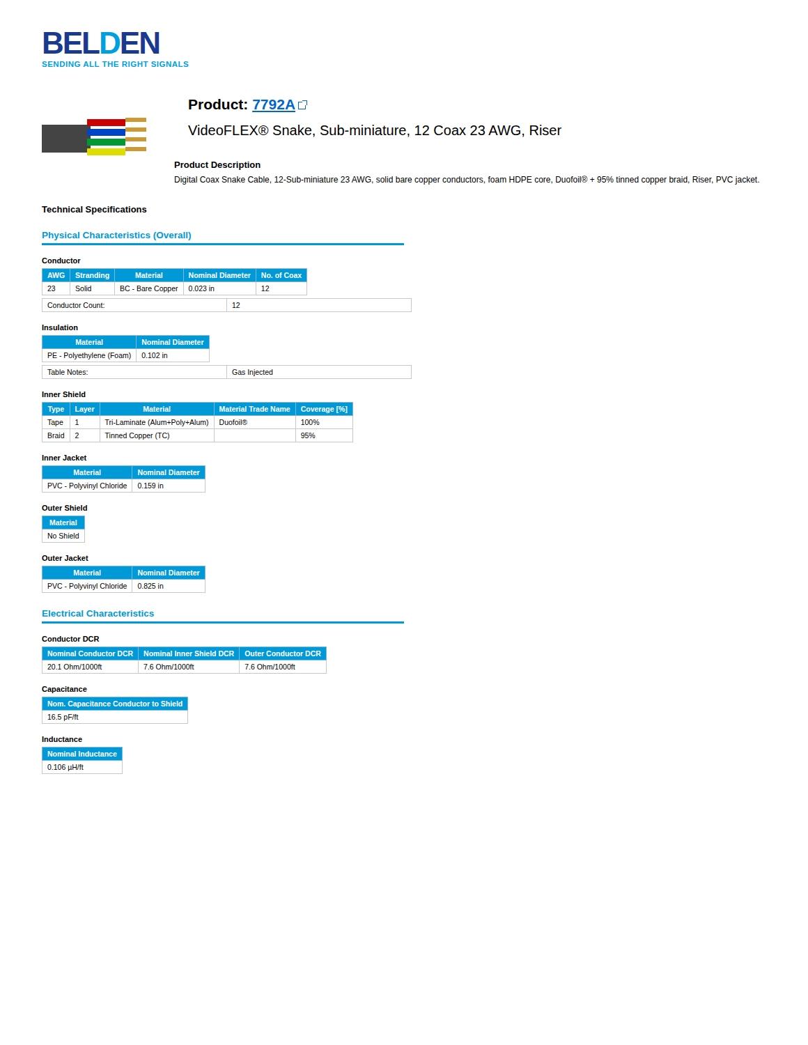BELDEN
SENDING ALL THE RIGHT SIGNALS
Product: 7792A
VideoFLEX® Snake, Sub-miniature, 12 Coax 23 AWG, Riser
Product Description
Digital Coax Snake Cable, 12-Sub-miniature 23 AWG, solid bare copper conductors, foam HDPE core, Duofoil® + 95% tinned copper braid, Riser, PVC jacket.
Technical Specifications
Physical Characteristics (Overall)
Conductor
| AWG | Stranding | Material | Nominal Diameter | No. of Coax |
| --- | --- | --- | --- | --- |
| 23 | Solid | BC - Bare Copper | 0.023 in | 12 |
| Conductor Count: | 12 |
Insulation
| Material | Nominal Diameter |
| --- | --- |
| PE - Polyethylene (Foam) | 0.102 in |
| Table Notes: | Gas Injected |
Inner Shield
| Type | Layer | Material | Material Trade Name | Coverage [%] |
| --- | --- | --- | --- | --- |
| Tape | 1 | Tri-Laminate (Alum+Poly+Alum) | Duofoil® | 100% |
| Braid | 2 | Tinned Copper (TC) | | 95% |
Inner Jacket
| Material | Nominal Diameter |
| --- | --- |
| PVC - Polyvinyl Chloride | 0.159 in |
Outer Shield
| Material |
| --- |
| No Shield |
Outer Jacket
| Material | Nominal Diameter |
| --- | --- |
| PVC - Polyvinyl Chloride | 0.825 in |
Electrical Characteristics
Conductor DCR
| Nominal Conductor DCR | Nominal Inner Shield DCR | Outer Conductor DCR |
| --- | --- | --- |
| 20.1 Ohm/1000ft | 7.6 Ohm/1000ft | 7.6 Ohm/1000ft |
Capacitance
| Nom. Capacitance Conductor to Shield |
| --- |
| 16.5 pF/ft |
Inductance
| Nominal Inductance |
| --- |
| 0.106 µH/ft |